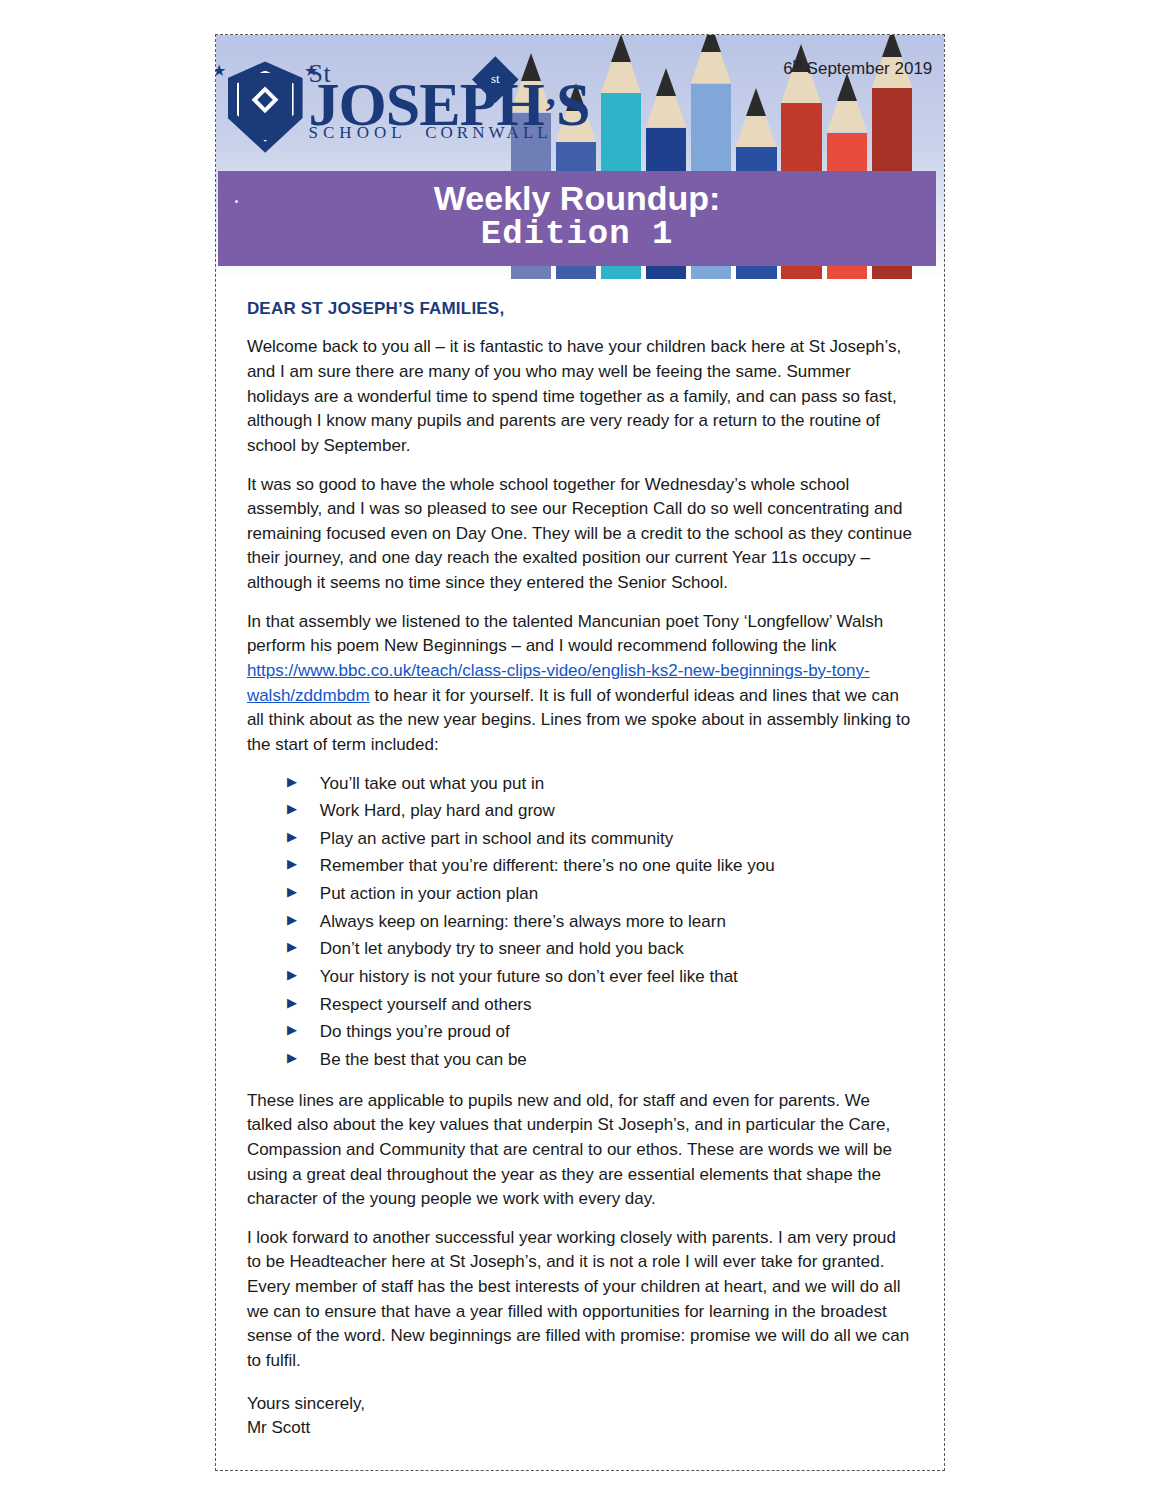6th September 2019
★
★
St JOSEPH’S SCHOOL CORNWALL
st
Weekly Roundup:
Edition 1
DEAR ST JOSEPH’S FAMILIES,
Welcome back to you all – it is fantastic to have your children back here at St Joseph’s, and I am sure there are many of you who may well be feeing the same. Summer holidays are a wonderful time to spend time together as a family, and can pass so fast, although I know many pupils and parents are very ready for a return to the routine of school by September.
It was so good to have the whole school together for Wednesday’s whole school assembly, and I was so pleased to see our Reception Call do so well concentrating and remaining focused even on Day One. They will be a credit to the school as they continue their journey, and one day reach the exalted position our current Year 11s occupy – although it seems no time since they entered the Senior School.
In that assembly we listened to the talented Mancunian poet Tony ‘Longfellow’ Walsh perform his poem New Beginnings – and I would recommend following the link https://www.bbc.co.uk/teach/class-clips-video/english-ks2-new-beginnings-by-tony-walsh/zddmbdm to hear it for yourself. It is full of wonderful ideas and lines that we can all think about as the new year begins. Lines from we spoke about in assembly linking to the start of term included:
You’ll take out what you put in
Work Hard, play hard and grow
Play an active part in school and its community
Remember that you’re different: there’s no one quite like you
Put action in your action plan
Always keep on learning: there’s always more to learn
Don’t let anybody try to sneer and hold you back
Your history is not your future so don’t ever feel like that
Respect yourself and others
Do things you’re proud of
Be the best that you can be
These lines are applicable to pupils new and old, for staff and even for parents. We talked also about the key values that underpin St Joseph’s, and in particular the Care, Compassion and Community that are central to our ethos. These are words we will be using a great deal throughout the year as they are essential elements that shape the character of the young people we work with every day.
I look forward to another successful year working closely with parents. I am very proud to be Headteacher here at St Joseph’s, and it is not a role I will ever take for granted. Every member of staff has the best interests of your children at heart, and we will do all we can to ensure that have a year filled with opportunities for learning in the broadest sense of the word. New beginnings are filled with promise: promise we will do all we can to fulfil.
Yours sincerely,
Mr Scott